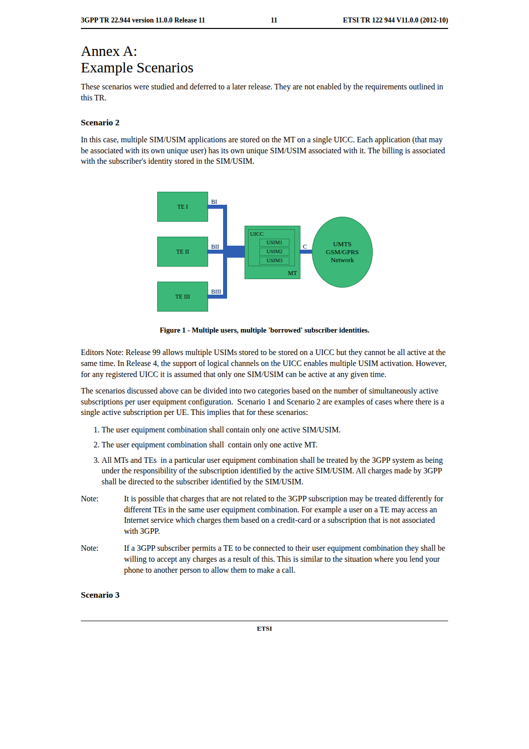3GPP TR 22.944 version 11.0.0 Release 11 11 ETSI TR 122 944 V11.0.0 (2012-10)
Annex A: Example Scenarios
These scenarios were studied and deferred to a later release. They are not enabled by the requirements outlined in this TR.
Scenario 2
In this case, multiple SIM/USIM applications are stored on the MT on a single UICC. Each application (that may be associated with its own unique user) has its own unique SIM/USIM associated with it. The billing is associated with the subscriber's identity stored in the SIM/USIM.
TE I
TE II
TE III
BI BII BIII C
UICC
USIM1
USIM2
USIM3
MT
UMTS
GSM/GPRS
Network
Figure 1 - Multiple users, multiple 'borrowed' subscriber identities.
Editors Note: Release 99 allows multiple USIMs stored to be stored on a UICC but they cannot be all active at the same time. In Release 4, the support of logical channels on the UICC enables multiple USIM activation. However, for any registered UICC it is assumed that only one SIM/USIM can be active at any given time.
The scenarios discussed above can be divided into two categories based on the number of simultaneously active subscriptions per user equipment configuration. Scenario 1 and Scenario 2 are examples of cases where there is a single active subscription per UE. This implies that for these scenarios:
The user equipment combination shall contain only one active SIM/USIM.
The user equipment combination shall contain only one active MT.
All MTs and TEs in a particular user equipment combination shall be treated by the 3GPP system as being under the responsibility of the subscription identified by the active SIM/USIM. All charges made by 3GPP shall be directed to the subscriber identified by the SIM/USIM.
Note:
It is possible that charges that are not related to the 3GPP subscription may be treated differently for different TEs in the same user equipment combination. For example a user on a TE may access an Internet service which charges them based on a credit-card or a subscription that is not associated with 3GPP.
Note:
If a 3GPP subscriber permits a TE to be connected to their user equipment combination they shall be willing to accept any charges as a result of this. This is similar to the situation where you lend your phone to another person to allow them to make a call.
Scenario 3
ETSI